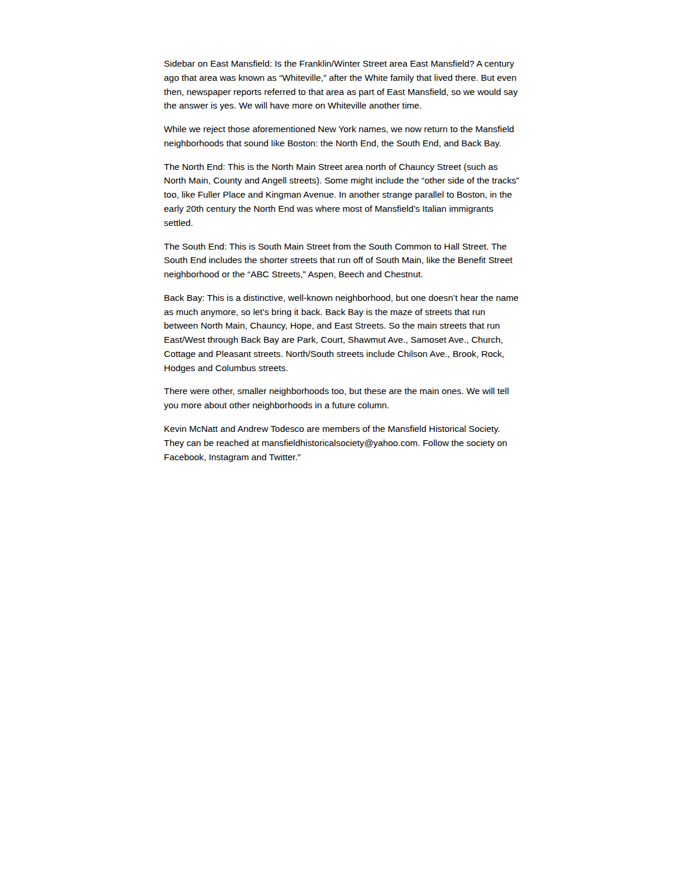Sidebar on East Mansfield: Is the Franklin/Winter Street area East Mansfield? A century ago that area was known as “Whiteville,” after the White family that lived there. But even then, newspaper reports referred to that area as part of East Mansfield, so we would say the answer is yes. We will have more on Whiteville another time.
While we reject those aforementioned New York names, we now return to the Mansfield neighborhoods that sound like Boston: the North End, the South End, and Back Bay.
The North End: This is the North Main Street area north of Chauncy Street (such as North Main, County and Angell streets). Some might include the “other side of the tracks” too, like Fuller Place and Kingman Avenue. In another strange parallel to Boston, in the early 20th century the North End was where most of Mansfield’s Italian immigrants settled.
The South End: This is South Main Street from the South Common to Hall Street. The South End includes the shorter streets that run off of South Main, like the Benefit Street neighborhood or the “ABC Streets,” Aspen, Beech and Chestnut.
Back Bay: This is a distinctive, well-known neighborhood, but one doesn’t hear the name as much anymore, so let’s bring it back. Back Bay is the maze of streets that run between North Main, Chauncy, Hope, and East Streets. So the main streets that run East/West through Back Bay are Park, Court, Shawmut Ave., Samoset Ave., Church, Cottage and Pleasant streets. North/South streets include Chilson Ave., Brook, Rock, Hodges and Columbus streets.
There were other, smaller neighborhoods too, but these are the main ones. We will tell you more about other neighborhoods in a future column.
Kevin McNatt and Andrew Todesco are members of the Mansfield Historical Society. They can be reached at mansfieldhistoricalsociety@yahoo.com. Follow the society on Facebook, Instagram and Twitter.”